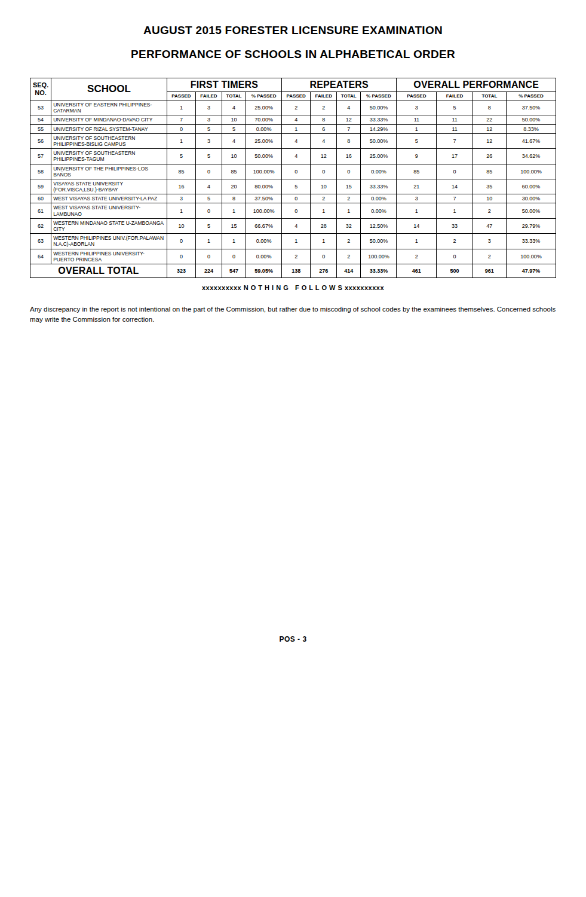AUGUST 2015 FORESTER LICENSURE EXAMINATION
PERFORMANCE OF SCHOOLS IN ALPHABETICAL ORDER
| SEQ. NO. | SCHOOL | FIRST TIMERS | REPEATERS | OVERALL PERFORMANCE |
| --- | --- | --- | --- | --- |
| PASSED | FAILED | TOTAL | % PASSED | PASSED | FAILED | TOTAL | % PASSED | PASSED | FAILED | TOTAL | % PASSED |
| 53 | UNIVERSITY OF EASTERN PHILIPPINES-CATARMAN | 1 | 3 | 4 | 25.00% | 2 | 2 | 4 | 50.00% | 3 | 5 | 8 | 37.50% |
| 54 | UNIVERSITY OF MINDANAO-DAVAO CITY | 7 | 3 | 10 | 70.00% | 4 | 8 | 12 | 33.33% | 11 | 11 | 22 | 50.00% |
| 55 | UNIVERSITY OF RIZAL SYSTEM-TANAY | 0 | 5 | 5 | 0.00% | 1 | 6 | 7 | 14.29% | 1 | 11 | 12 | 8.33% |
| 56 | UNIVERSITY OF SOUTHEASTERN PHILIPPINES-BISLIG CAMPUS | 1 | 3 | 4 | 25.00% | 4 | 4 | 8 | 50.00% | 5 | 7 | 12 | 41.67% |
| 57 | UNIVERSITY OF SOUTHEASTERN PHILIPPINES-TAGUM | 5 | 5 | 10 | 50.00% | 4 | 12 | 16 | 25.00% | 9 | 17 | 26 | 34.62% |
| 58 | UNIVERSITY OF THE PHILIPPINES-LOS BAÑOS | 85 | 0 | 85 | 100.00% | 0 | 0 | 0 | 0.00% | 85 | 0 | 85 | 100.00% |
| 59 | VISAYAS STATE UNIVERSITY (for.VISCA,LSU.)-BAYBAY | 16 | 4 | 20 | 80.00% | 5 | 10 | 15 | 33.33% | 21 | 14 | 35 | 60.00% |
| 60 | WEST VISAYAS STATE UNIVERSITY-LA PAZ | 3 | 5 | 8 | 37.50% | 0 | 2 | 2 | 0.00% | 3 | 7 | 10 | 30.00% |
| 61 | WEST VISAYAS STATE UNIVERSITY-LAMBUNAO | 1 | 0 | 1 | 100.00% | 0 | 1 | 1 | 0.00% | 1 | 1 | 2 | 50.00% |
| 62 | WESTERN MINDANAO STATE U-ZAMBOANGA CITY | 10 | 5 | 15 | 66.67% | 4 | 28 | 32 | 12.50% | 14 | 33 | 47 | 29.79% |
| 63 | WESTERN PHILIPPINES UNIV.(for.PALAWAN N.A.C)-ABORLAN | 0 | 1 | 1 | 0.00% | 1 | 1 | 2 | 50.00% | 1 | 2 | 3 | 33.33% |
| 64 | WESTERN PHILIPPINES UNIVERSITY-PUERTO PRINCESA | 0 | 0 | 0 | 0.00% | 2 | 0 | 2 | 100.00% | 2 | 0 | 2 | 100.00% |
| OVERALL TOTAL | 323 | 224 | 547 | 59.05% | 138 | 276 | 414 | 33.33% | 461 | 500 | 961 | 47.97% |
xxxxxxxxxx N O T H I N G F O L L O W S xxxxxxxxxx
Any discrepancy in the report is not intentional on the part of the Commission, but rather due to miscoding of school codes by the examinees themselves. Concerned schools may write the Commission for correction.
POS - 3